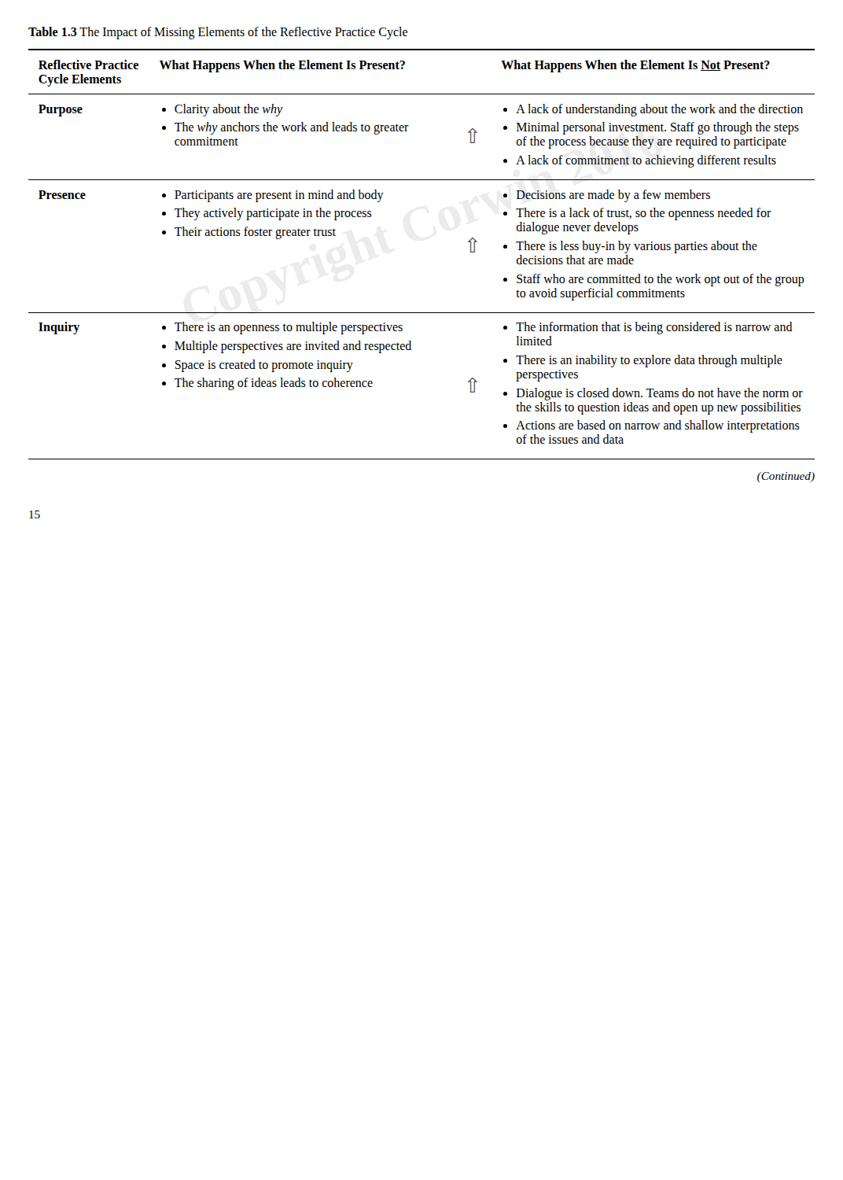Copyright Corwin 2016
Table 1.3 The Impact of Missing Elements of the Reflective Practice Cycle
| Reflective Practice Cycle Elements | What Happens When the Element Is Present? | What Happens When the Element Is Not Present? |
| --- | --- | --- |
| Purpose | Clarity about the why The why anchors the work and leads to greater commitment | ⇧ | A lack of understanding about the work and the direction Minimal personal investment. Staff go through the steps of the process because they are required to participate A lack of commitment to achieving different results |
| Presence | Participants are present in mind and body They actively participate in the process Their actions foster greater trust | ⇧ | Decisions are made by a few members There is a lack of trust, so the openness needed for dialogue never develops There is less buy-in by various parties about the decisions that are made Staff who are committed to the work opt out of the group to avoid superficial commitments |
| Inquiry | There is an openness to multiple perspectives Multiple perspectives are invited and respected Space is created to promote inquiry The sharing of ideas leads to coherence | ⇧ | The information that is being considered is narrow and limited There is an inability to explore data through multiple perspectives Dialogue is closed down. Teams do not have the norm or the skills to question ideas and open up new possibilities Actions are based on narrow and shallow interpretations of the issues and data |
(Continued)
15